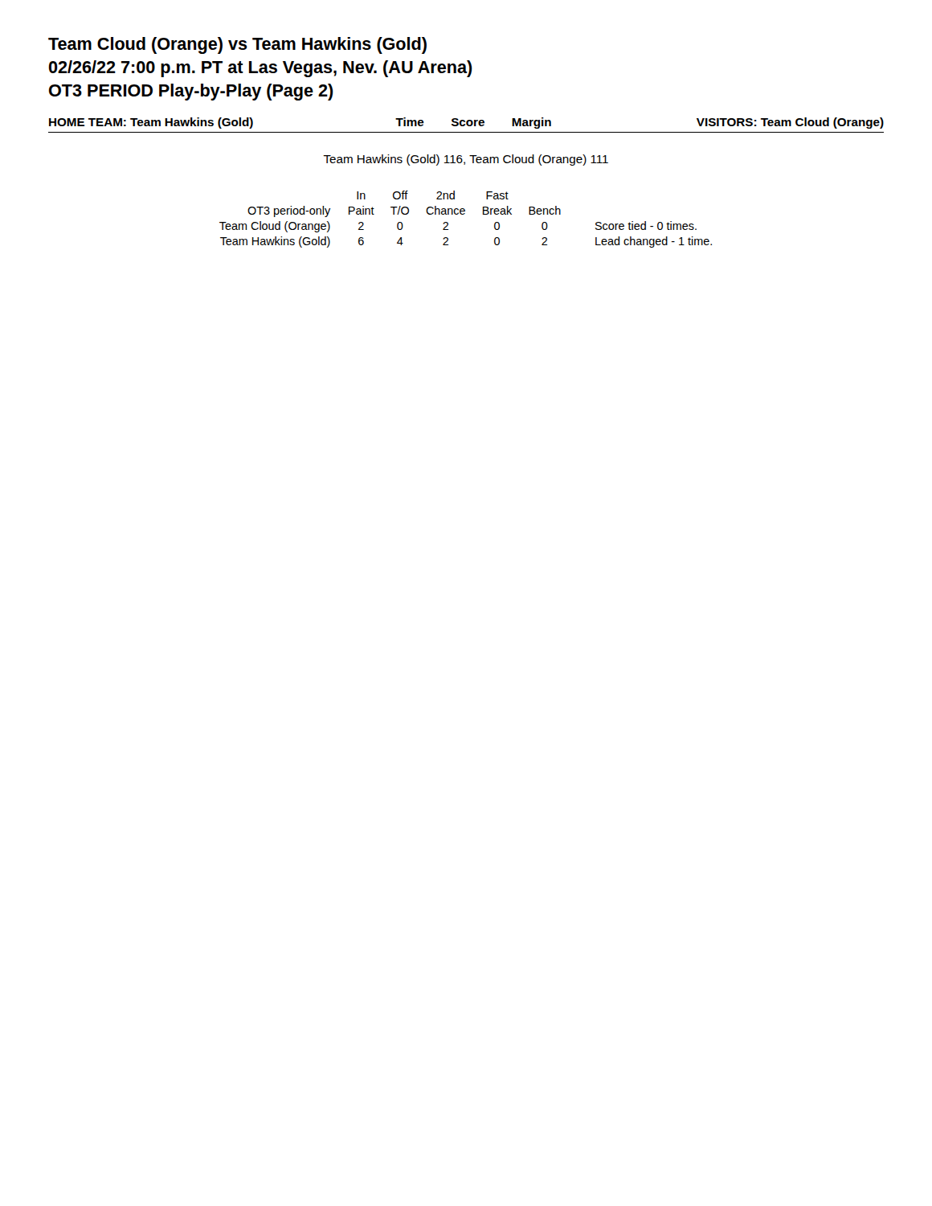Team Cloud (Orange) vs Team Hawkins (Gold)
02/26/22 7:00 p.m. PT at Las Vegas, Nev. (AU Arena)
OT3 PERIOD Play-by-Play (Page 2)
HOME TEAM: Team Hawkins (Gold)
Time Score Margin
VISITORS: Team Cloud (Orange)
Team Hawkins (Gold) 116, Team Cloud (Orange) 111
| | In | Off | 2nd | Fast | | |
| --- | --- | --- | --- | --- | --- | --- |
| OT3 period-only | Paint | T/O | Chance | Break | Bench | |
| Team Cloud (Orange) | 2 | 0 | 2 | 0 | 0 | Score tied - 0 times. |
| Team Hawkins (Gold) | 6 | 4 | 2 | 0 | 2 | Lead changed - 1 time. |